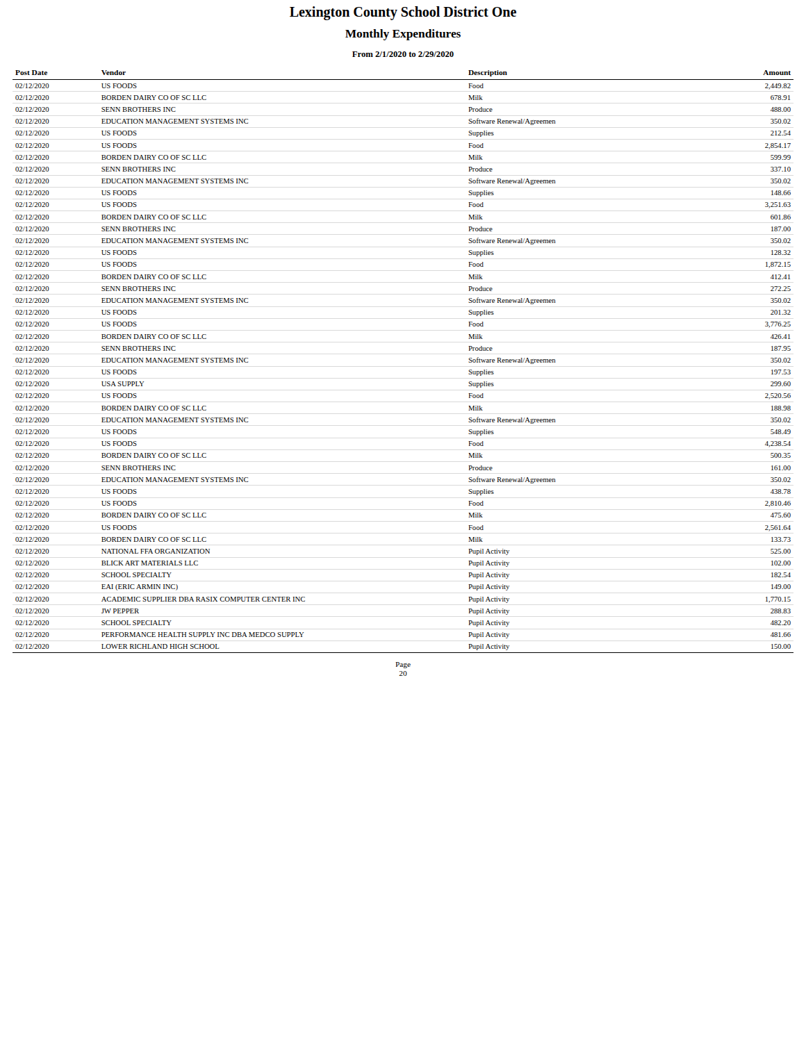Lexington County School District One
Monthly Expenditures
From 2/1/2020 to 2/29/2020
| Post Date | Vendor | Description | Amount |
| --- | --- | --- | --- |
| 02/12/2020 | US FOODS | Food | 2,449.82 |
| 02/12/2020 | BORDEN DAIRY CO OF SC LLC | Milk | 678.91 |
| 02/12/2020 | SENN BROTHERS INC | Produce | 488.00 |
| 02/12/2020 | EDUCATION MANAGEMENT SYSTEMS INC | Software Renewal/Agreemen | 350.02 |
| 02/12/2020 | US FOODS | Supplies | 212.54 |
| 02/12/2020 | US FOODS | Food | 2,854.17 |
| 02/12/2020 | BORDEN DAIRY CO OF SC LLC | Milk | 599.99 |
| 02/12/2020 | SENN BROTHERS INC | Produce | 337.10 |
| 02/12/2020 | EDUCATION MANAGEMENT SYSTEMS INC | Software Renewal/Agreemen | 350.02 |
| 02/12/2020 | US FOODS | Supplies | 148.66 |
| 02/12/2020 | US FOODS | Food | 3,251.63 |
| 02/12/2020 | BORDEN DAIRY CO OF SC LLC | Milk | 601.86 |
| 02/12/2020 | SENN BROTHERS INC | Produce | 187.00 |
| 02/12/2020 | EDUCATION MANAGEMENT SYSTEMS INC | Software Renewal/Agreemen | 350.02 |
| 02/12/2020 | US FOODS | Supplies | 128.32 |
| 02/12/2020 | US FOODS | Food | 1,872.15 |
| 02/12/2020 | BORDEN DAIRY CO OF SC LLC | Milk | 412.41 |
| 02/12/2020 | SENN BROTHERS INC | Produce | 272.25 |
| 02/12/2020 | EDUCATION MANAGEMENT SYSTEMS INC | Software Renewal/Agreemen | 350.02 |
| 02/12/2020 | US FOODS | Supplies | 201.32 |
| 02/12/2020 | US FOODS | Food | 3,776.25 |
| 02/12/2020 | BORDEN DAIRY CO OF SC LLC | Milk | 426.41 |
| 02/12/2020 | SENN BROTHERS INC | Produce | 187.95 |
| 02/12/2020 | EDUCATION MANAGEMENT SYSTEMS INC | Software Renewal/Agreemen | 350.02 |
| 02/12/2020 | US FOODS | Supplies | 197.53 |
| 02/12/2020 | USA SUPPLY | Supplies | 299.60 |
| 02/12/2020 | US FOODS | Food | 2,520.56 |
| 02/12/2020 | BORDEN DAIRY CO OF SC LLC | Milk | 188.98 |
| 02/12/2020 | EDUCATION MANAGEMENT SYSTEMS INC | Software Renewal/Agreemen | 350.02 |
| 02/12/2020 | US FOODS | Supplies | 548.49 |
| 02/12/2020 | US FOODS | Food | 4,238.54 |
| 02/12/2020 | BORDEN DAIRY CO OF SC LLC | Milk | 500.35 |
| 02/12/2020 | SENN BROTHERS INC | Produce | 161.00 |
| 02/12/2020 | EDUCATION MANAGEMENT SYSTEMS INC | Software Renewal/Agreemen | 350.02 |
| 02/12/2020 | US FOODS | Supplies | 438.78 |
| 02/12/2020 | US FOODS | Food | 2,810.46 |
| 02/12/2020 | BORDEN DAIRY CO OF SC LLC | Milk | 475.60 |
| 02/12/2020 | US FOODS | Food | 2,561.64 |
| 02/12/2020 | BORDEN DAIRY CO OF SC LLC | Milk | 133.73 |
| 02/12/2020 | NATIONAL FFA ORGANIZATION | Pupil Activity | 525.00 |
| 02/12/2020 | BLICK ART MATERIALS LLC | Pupil Activity | 102.00 |
| 02/12/2020 | SCHOOL SPECIALTY | Pupil Activity | 182.54 |
| 02/12/2020 | EAI (ERIC ARMIN INC) | Pupil Activity | 149.00 |
| 02/12/2020 | ACADEMIC SUPPLIER DBA RASIX COMPUTER CENTER INC | Pupil Activity | 1,770.15 |
| 02/12/2020 | JW PEPPER | Pupil Activity | 288.83 |
| 02/12/2020 | SCHOOL SPECIALTY | Pupil Activity | 482.20 |
| 02/12/2020 | PERFORMANCE HEALTH SUPPLY INC DBA MEDCO SUPPLY | Pupil Activity | 481.66 |
| 02/12/2020 | LOWER RICHLAND HIGH SCHOOL | Pupil Activity | 150.00 |
Page
20